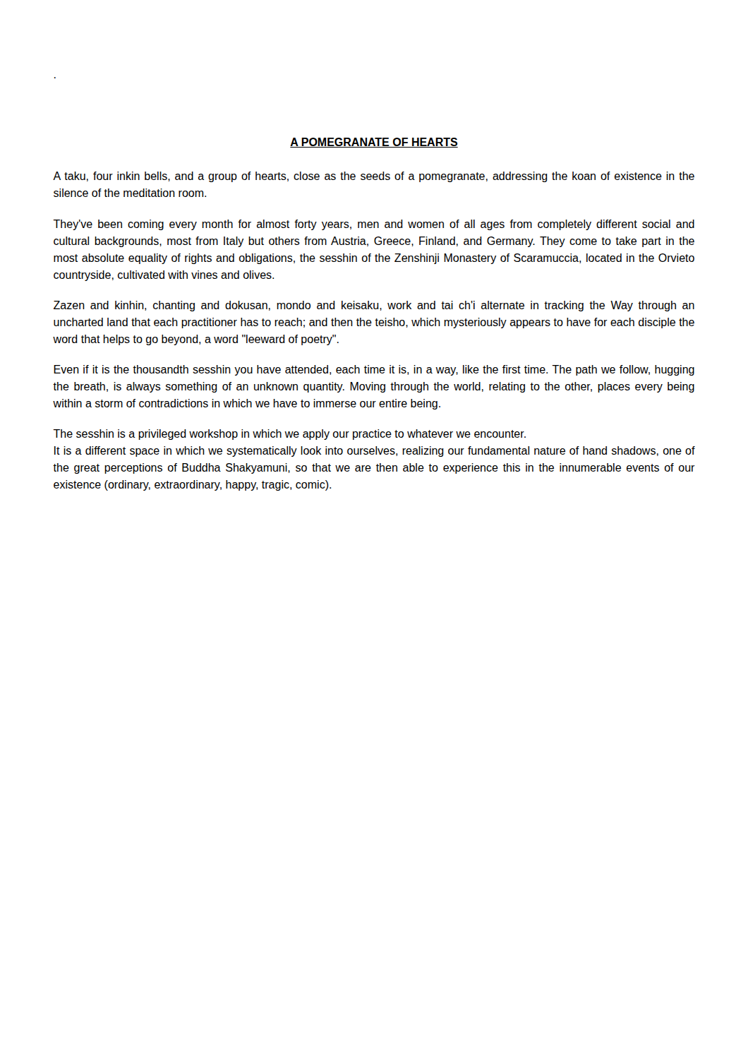.
A POMEGRANATE OF HEARTS
A taku, four inkin bells, and a group of hearts, close as the seeds of a pomegranate, addressing the koan of existence in the silence of the meditation room.
They've been coming every month for almost forty years, men and women of all ages from completely different social and cultural backgrounds, most from Italy but others from Austria, Greece, Finland, and Germany. They come to take part in the most absolute equality of rights and obligations, the sesshin of the Zenshinji Monastery of Scaramuccia, located in the Orvieto countryside, cultivated with vines and olives.
Zazen and kinhin, chanting and dokusan, mondo and keisaku, work and tai ch'i alternate in tracking the Way through an uncharted land that each practitioner has to reach; and then the teisho, which mysteriously appears to have for each disciple the word that helps to go beyond, a word "leeward of poetry".
Even if it is the thousandth sesshin you have attended, each time it is, in a way, like the first time. The path we follow, hugging the breath, is always something of an unknown quantity. Moving through the world, relating to the other, places every being within a storm of contradictions in which we have to immerse our entire being.
The sesshin is a privileged workshop in which we apply our practice to whatever we encounter.
It is a different space in which we systematically look into ourselves, realizing our fundamental nature of hand shadows, one of the great perceptions of Buddha Shakyamuni, so that we are then able to experience this in the innumerable events of our existence (ordinary, extraordinary, happy, tragic, comic).